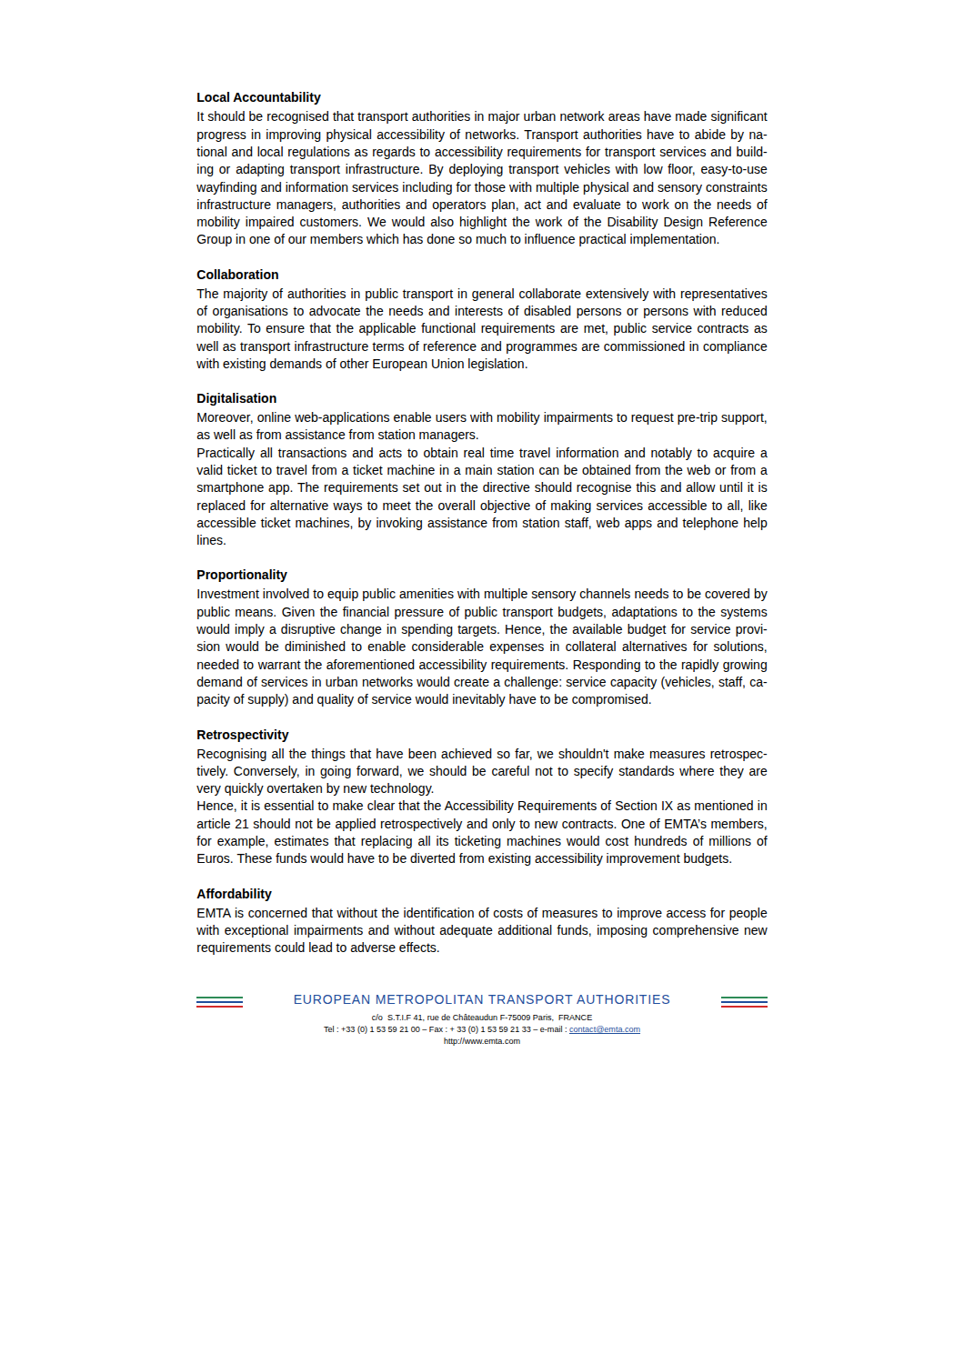Local Accountability
It should be recognised that transport authorities in major urban network areas have made significant progress in improving physical accessibility of networks. Transport authorities have to abide by national and local regulations as regards to accessibility requirements for transport services and building or adapting transport infrastructure. By deploying transport vehicles with low floor, easy-to-use wayfinding and information services including for those with multiple physical and sensory constraints infrastructure managers, authorities and operators plan, act and evaluate to work on the needs of mobility impaired customers. We would also highlight the work of the Disability Design Reference Group in one of our members which has done so much to influence practical implementation.
Collaboration
The majority of authorities in public transport in general collaborate extensively with representatives of organisations to advocate the needs and interests of disabled persons or persons with reduced mobility. To ensure that the applicable functional requirements are met, public service contracts as well as transport infrastructure terms of reference and programmes are commissioned in compliance with existing demands of other European Union legislation.
Digitalisation
Moreover, online web-applications enable users with mobility impairments to request pre-trip support, as well as from assistance from station managers.
Practically all transactions and acts to obtain real time travel information and notably to acquire a valid ticket to travel from a ticket machine in a main station can be obtained from the web or from a smartphone app. The requirements set out in the directive should recognise this and allow until it is replaced for alternative ways to meet the overall objective of making services accessible to all, like accessible ticket machines, by invoking assistance from station staff, web apps and telephone help lines.
Proportionality
Investment involved to equip public amenities with multiple sensory channels needs to be covered by public means. Given the financial pressure of public transport budgets, adaptations to the systems would imply a disruptive change in spending targets. Hence, the available budget for service provision would be diminished to enable considerable expenses in collateral alternatives for solutions, needed to warrant the aforementioned accessibility requirements. Responding to the rapidly growing demand of services in urban networks would create a challenge: service capacity (vehicles, staff, capacity of supply) and quality of service would inevitably have to be compromised.
Retrospectivity
Recognising all the things that have been achieved so far, we shouldn't make measures retrospectively. Conversely, in going forward, we should be careful not to specify standards where they are very quickly overtaken by new technology.
Hence, it is essential to make clear that the Accessibility Requirements of Section IX as mentioned in article 21 should not be applied retrospectively and only to new contracts. One of EMTA’s members, for example, estimates that replacing all its ticketing machines would cost hundreds of millions of Euros. These funds would have to be diverted from existing accessibility improvement budgets.
Affordability
EMTA is concerned that without the identification of costs of measures to improve access for people with exceptional impairments and without adequate additional funds, imposing comprehensive new requirements could lead to adverse effects.
EUROPEAN METROPOLITAN TRANSPORT AUTHORITIES
c/o S.T.I.F 41, rue de Châteaudun F-75009 Paris, FRANCE
Tel : +33 (0) 1 53 59 21 00 – Fax : + 33 (0) 1 53 59 21 33 – e-mail : contact@emta.com
http://www.emta.com